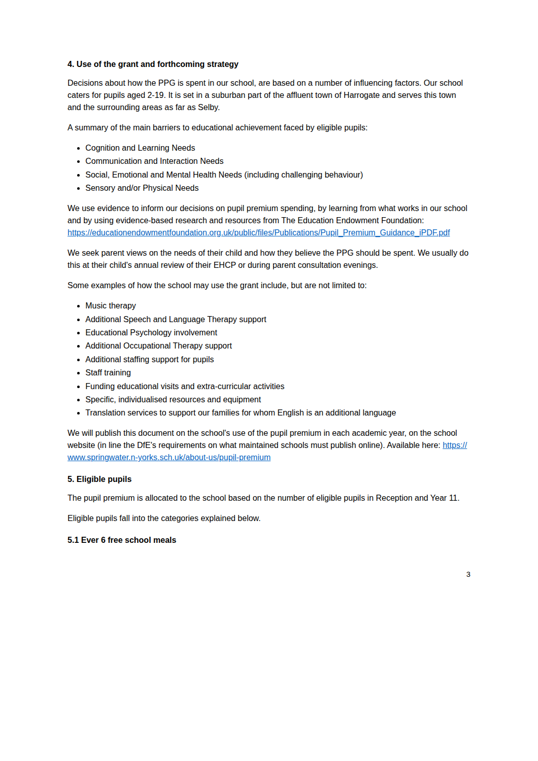4. Use of the grant and forthcoming strategy
Decisions about how the PPG is spent in our school, are based on a number of influencing factors. Our school caters for pupils aged 2-19. It is set in a suburban part of the affluent town of Harrogate and serves this town and the surrounding areas as far as Selby.
A summary of the main barriers to educational achievement faced by eligible pupils:
Cognition and Learning Needs
Communication and Interaction Needs
Social, Emotional and Mental Health Needs (including challenging behaviour)
Sensory and/or Physical Needs
We use evidence to inform our decisions on pupil premium spending, by learning from what works in our school and by using evidence-based research and resources from The Education Endowment Foundation:
https://educationendowmentfoundation.org.uk/public/files/Publications/Pupil_Premium_Guidance_iPDF.pdf
We seek parent views on the needs of their child and how they believe the PPG should be spent. We usually do this at their child's annual review of their EHCP or during parent consultation evenings.
Some examples of how the school may use the grant include, but are not limited to:
Music therapy
Additional Speech and Language Therapy support
Educational Psychology involvement
Additional Occupational Therapy support
Additional staffing support for pupils
Staff training
Funding educational visits and extra-curricular activities
Specific, individualised resources and equipment
Translation services to support our families for whom English is an additional language
We will publish this document on the school's use of the pupil premium in each academic year, on the school website (in line the DfE's requirements on what maintained schools must publish online). Available here: https://www.springwater.n-yorks.sch.uk/about-us/pupil-premium
5. Eligible pupils
The pupil premium is allocated to the school based on the number of eligible pupils in Reception and Year 11.
Eligible pupils fall into the categories explained below.
5.1 Ever 6 free school meals
3